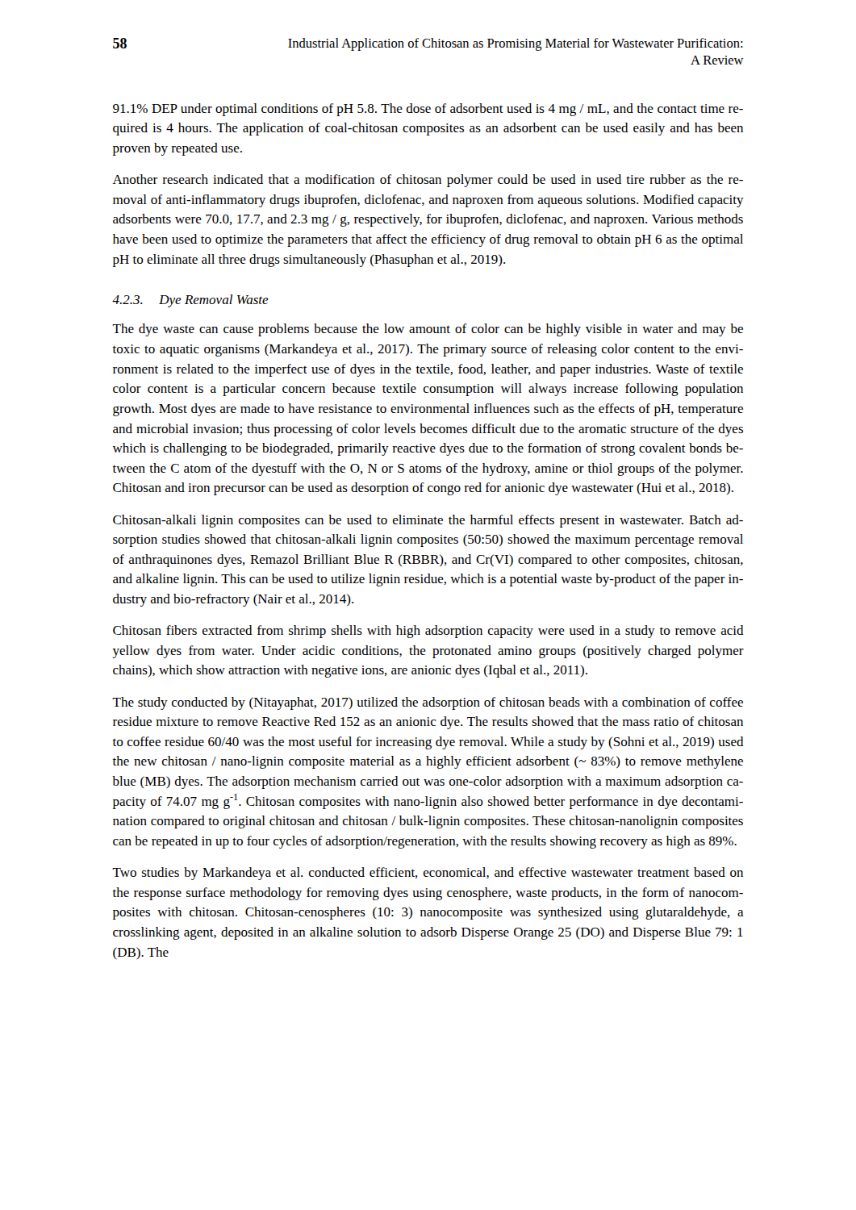58
Industrial Application of Chitosan as Promising Material for Wastewater Purification:
A Review
91.1% DEP under optimal conditions of pH 5.8. The dose of adsorbent used is 4 mg / mL, and the contact time required is 4 hours. The application of coal-chitosan composites as an adsorbent can be used easily and has been proven by repeated use.
Another research indicated that a modification of chitosan polymer could be used in used tire rubber as the removal of anti-inflammatory drugs ibuprofen, diclofenac, and naproxen from aqueous solutions. Modified capacity adsorbents were 70.0, 17.7, and 2.3 mg / g, respectively, for ibuprofen, diclofenac, and naproxen. Various methods have been used to optimize the parameters that affect the efficiency of drug removal to obtain pH 6 as the optimal pH to eliminate all three drugs simultaneously (Phasuphan et al., 2019).
4.2.3. Dye Removal Waste
The dye waste can cause problems because the low amount of color can be highly visible in water and may be toxic to aquatic organisms (Markandeya et al., 2017). The primary source of releasing color content to the environment is related to the imperfect use of dyes in the textile, food, leather, and paper industries. Waste of textile color content is a particular concern because textile consumption will always increase following population growth. Most dyes are made to have resistance to environmental influences such as the effects of pH, temperature and microbial invasion; thus processing of color levels becomes difficult due to the aromatic structure of the dyes which is challenging to be biodegraded, primarily reactive dyes due to the formation of strong covalent bonds between the C atom of the dyestuff with the O, N or S atoms of the hydroxy, amine or thiol groups of the polymer. Chitosan and iron precursor can be used as desorption of congo red for anionic dye wastewater (Hui et al., 2018).
Chitosan-alkali lignin composites can be used to eliminate the harmful effects present in wastewater. Batch adsorption studies showed that chitosan-alkali lignin composites (50:50) showed the maximum percentage removal of anthraquinones dyes, Remazol Brilliant Blue R (RBBR), and Cr(VI) compared to other composites, chitosan, and alkaline lignin. This can be used to utilize lignin residue, which is a potential waste by-product of the paper industry and bio-refractory (Nair et al., 2014).
Chitosan fibers extracted from shrimp shells with high adsorption capacity were used in a study to remove acid yellow dyes from water. Under acidic conditions, the protonated amino groups (positively charged polymer chains), which show attraction with negative ions, are anionic dyes (Iqbal et al., 2011).
The study conducted by (Nitayaphat, 2017) utilized the adsorption of chitosan beads with a combination of coffee residue mixture to remove Reactive Red 152 as an anionic dye. The results showed that the mass ratio of chitosan to coffee residue 60/40 was the most useful for increasing dye removal. While a study by (Sohni et al., 2019) used the new chitosan / nano-lignin composite material as a highly efficient adsorbent (~ 83%) to remove methylene blue (MB) dyes. The adsorption mechanism carried out was one-color adsorption with a maximum adsorption capacity of 74.07 mg g-1. Chitosan composites with nano-lignin also showed better performance in dye decontamination compared to original chitosan and chitosan / bulk-lignin composites. These chitosan-nanolignin composites can be repeated in up to four cycles of adsorption/regeneration, with the results showing recovery as high as 89%.
Two studies by Markandeya et al. conducted efficient, economical, and effective wastewater treatment based on the response surface methodology for removing dyes using cenosphere, waste products, in the form of nanocomposites with chitosan. Chitosan-cenospheres (10: 3) nanocomposite was synthesized using glutaraldehyde, a crosslinking agent, deposited in an alkaline solution to adsorb Disperse Orange 25 (DO) and Disperse Blue 79: 1 (DB). The